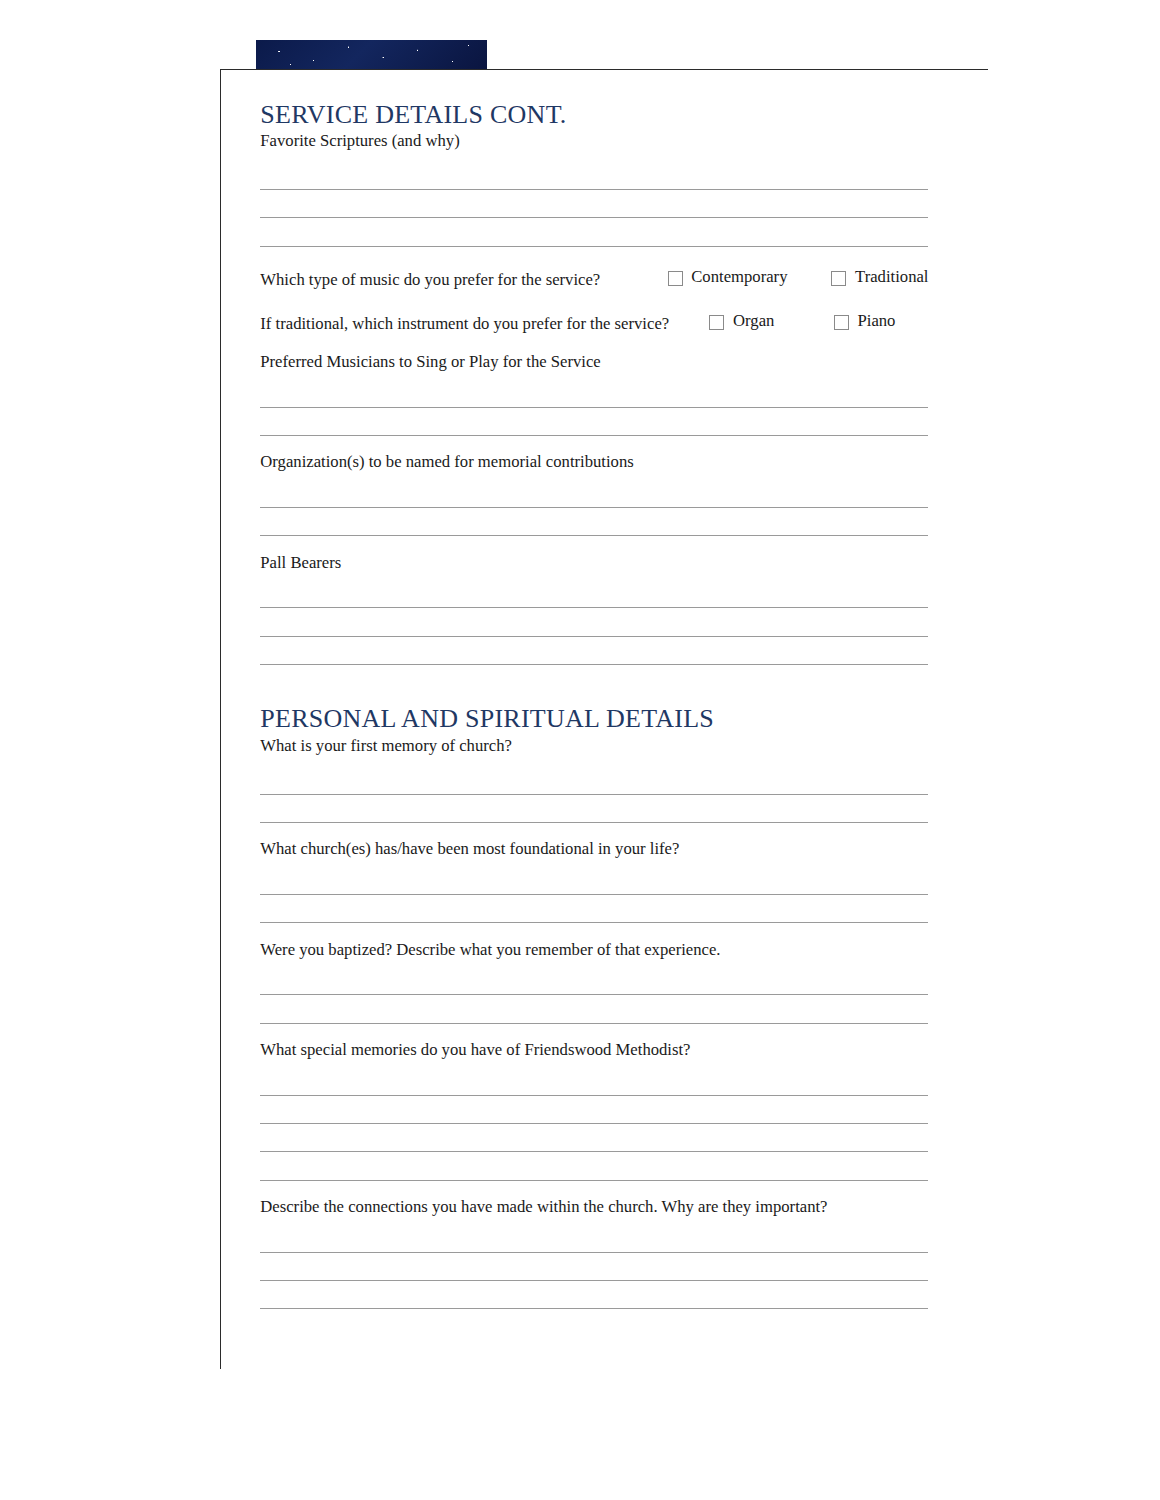SERVICE DETAILS CONT.
Favorite Scriptures (and why)
Which type of music do you prefer for the service? Contemporary Traditional
If traditional, which instrument do you prefer for the service? Organ Piano
Preferred Musicians to Sing or Play for the Service
Organization(s) to be named for memorial contributions
Pall Bearers
PERSONAL AND SPIRITUAL DETAILS
What is your first memory of church?
What church(es) has/have been most foundational in your life?
Were you baptized? Describe what you remember of that experience.
What special memories do you have of Friendswood Methodist?
Describe the connections you have made within the church. Why are they important?